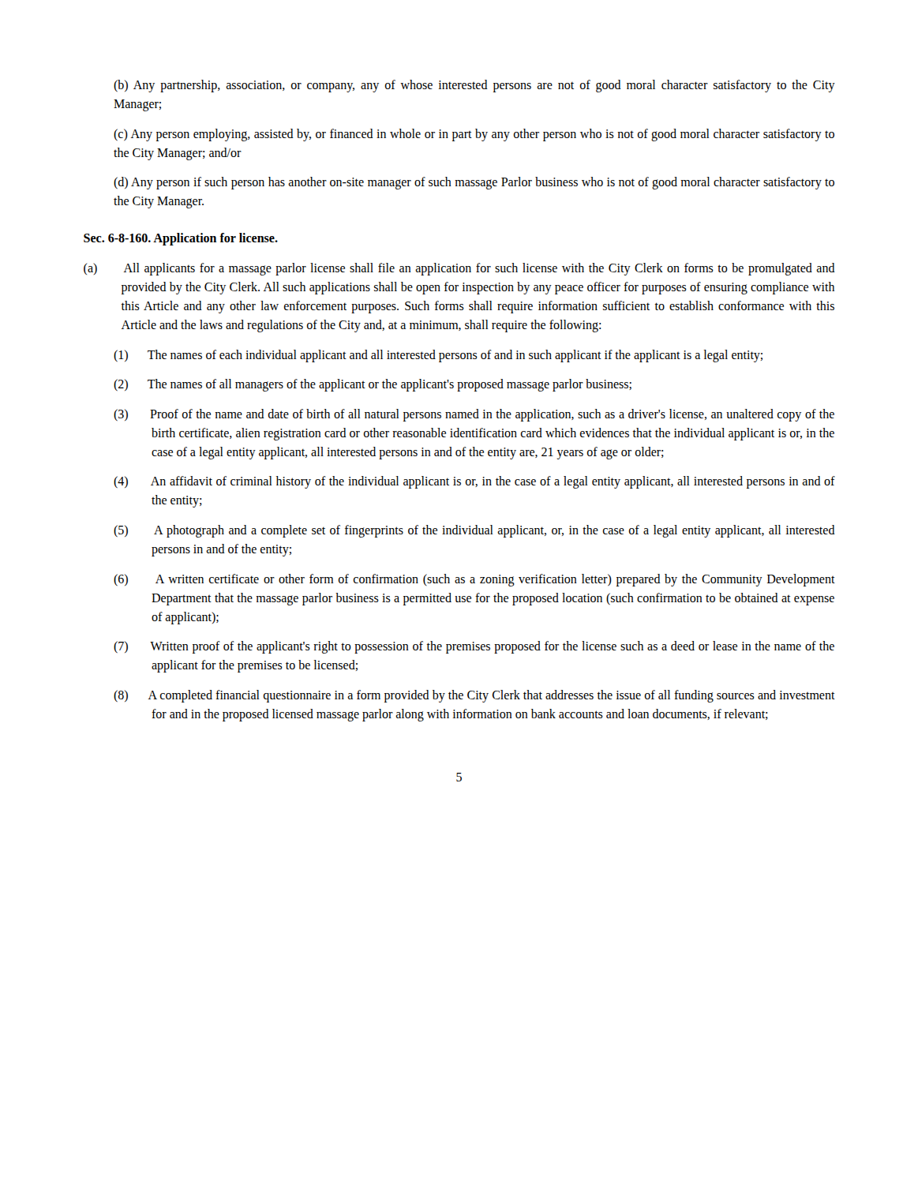(b) Any partnership, association, or company, any of whose interested persons are not of good moral character satisfactory to the City Manager;
(c) Any person employing, assisted by, or financed in whole or in part by any other person who is not of good moral character satisfactory to the City Manager; and/or
(d) Any person if such person has another on-site manager of such massage Parlor business who is not of good moral character satisfactory to the City Manager.
Sec. 6-8-160. Application for license.
(a) All applicants for a massage parlor license shall file an application for such license with the City Clerk on forms to be promulgated and provided by the City Clerk. All such applications shall be open for inspection by any peace officer for purposes of ensuring compliance with this Article and any other law enforcement purposes. Such forms shall require information sufficient to establish conformance with this Article and the laws and regulations of the City and, at a minimum, shall require the following:
(1) The names of each individual applicant and all interested persons of and in such applicant if the applicant is a legal entity;
(2) The names of all managers of the applicant or the applicant's proposed massage parlor business;
(3) Proof of the name and date of birth of all natural persons named in the application, such as a driver's license, an unaltered copy of the birth certificate, alien registration card or other reasonable identification card which evidences that the individual applicant is or, in the case of a legal entity applicant, all interested persons in and of the entity are, 21 years of age or older;
(4) An affidavit of criminal history of the individual applicant is or, in the case of a legal entity applicant, all interested persons in and of the entity;
(5) A photograph and a complete set of fingerprints of the individual applicant, or, in the case of a legal entity applicant, all interested persons in and of the entity;
(6) A written certificate or other form of confirmation (such as a zoning verification letter) prepared by the Community Development Department that the massage parlor business is a permitted use for the proposed location (such confirmation to be obtained at expense of applicant);
(7) Written proof of the applicant's right to possession of the premises proposed for the license such as a deed or lease in the name of the applicant for the premises to be licensed;
(8) A completed financial questionnaire in a form provided by the City Clerk that addresses the issue of all funding sources and investment for and in the proposed licensed massage parlor along with information on bank accounts and loan documents, if relevant;
5